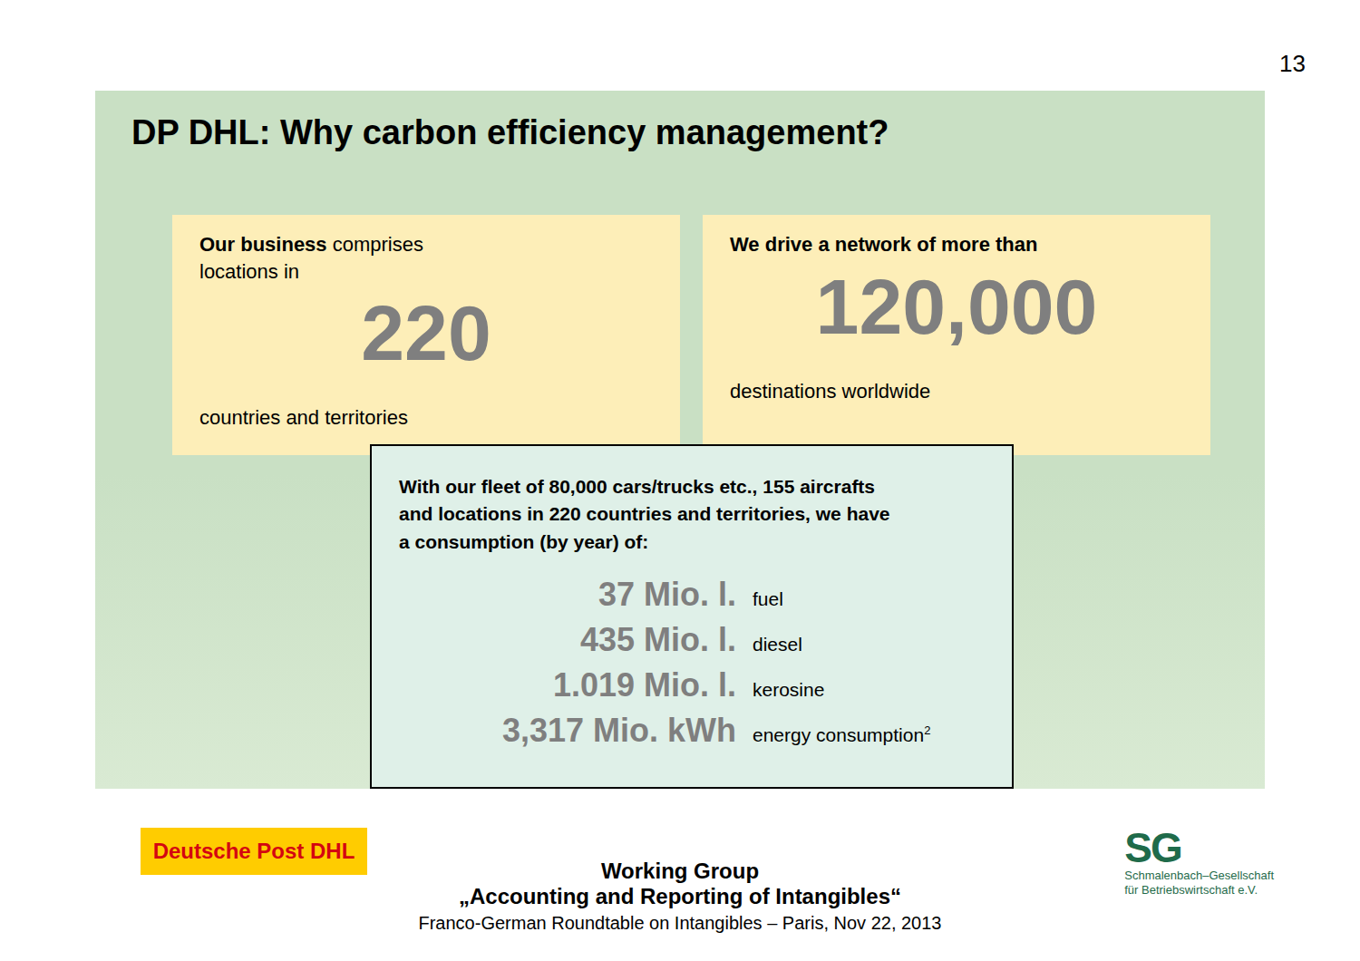13
DP DHL: Why carbon efficiency management?
Our business comprises
locations in
220
countries and territories
We drive a network of more than
120,000
destinations worldwide
With our fleet of 80,000 cars/trucks etc., 155 aircrafts
and locations in 220 countries and territories, we have
a consumption (by year) of:
37 Mio. l.
fuel
435 Mio. l.
diesel
1.019 Mio. l.
kerosine
3,317 Mio. kWh
energy consumption2
Deutsche Post DHL
SG
Schmalenbach–Gesellschaft
für Betriebswirtschaft e.V.
Working Group
„Accounting and Reporting of Intangibles“
Franco-German Roundtable on Intangibles – Paris, Nov 22, 2013